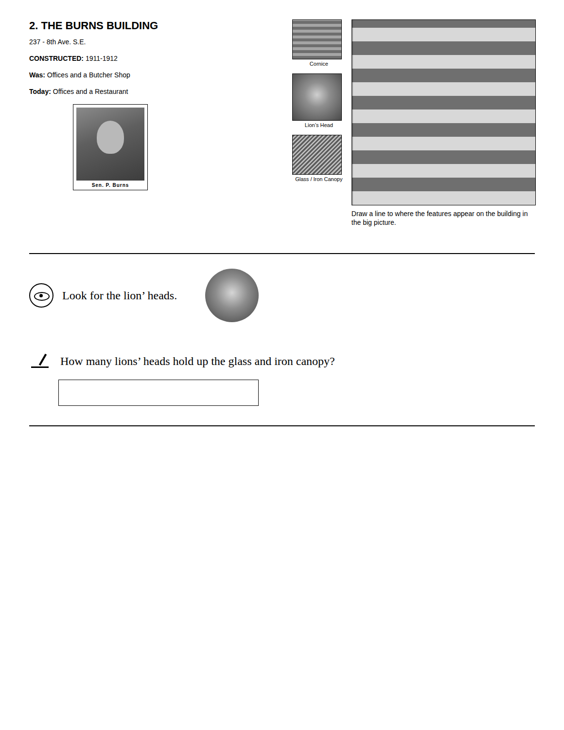2. THE BURNS BUILDING
237 - 8th Ave. S.E.
CONSTRUCTED: 1911-1912
Was: Offices and a Butcher Shop
Today: Offices and a Restaurant
Sen. P. Burns
Cornice
Lion’s Head
Glass / Iron Canopy
Draw a line to where the features appear on the building in the big picture.
Look for the lion’ heads.
How many lions’ heads hold up the glass and iron canopy?